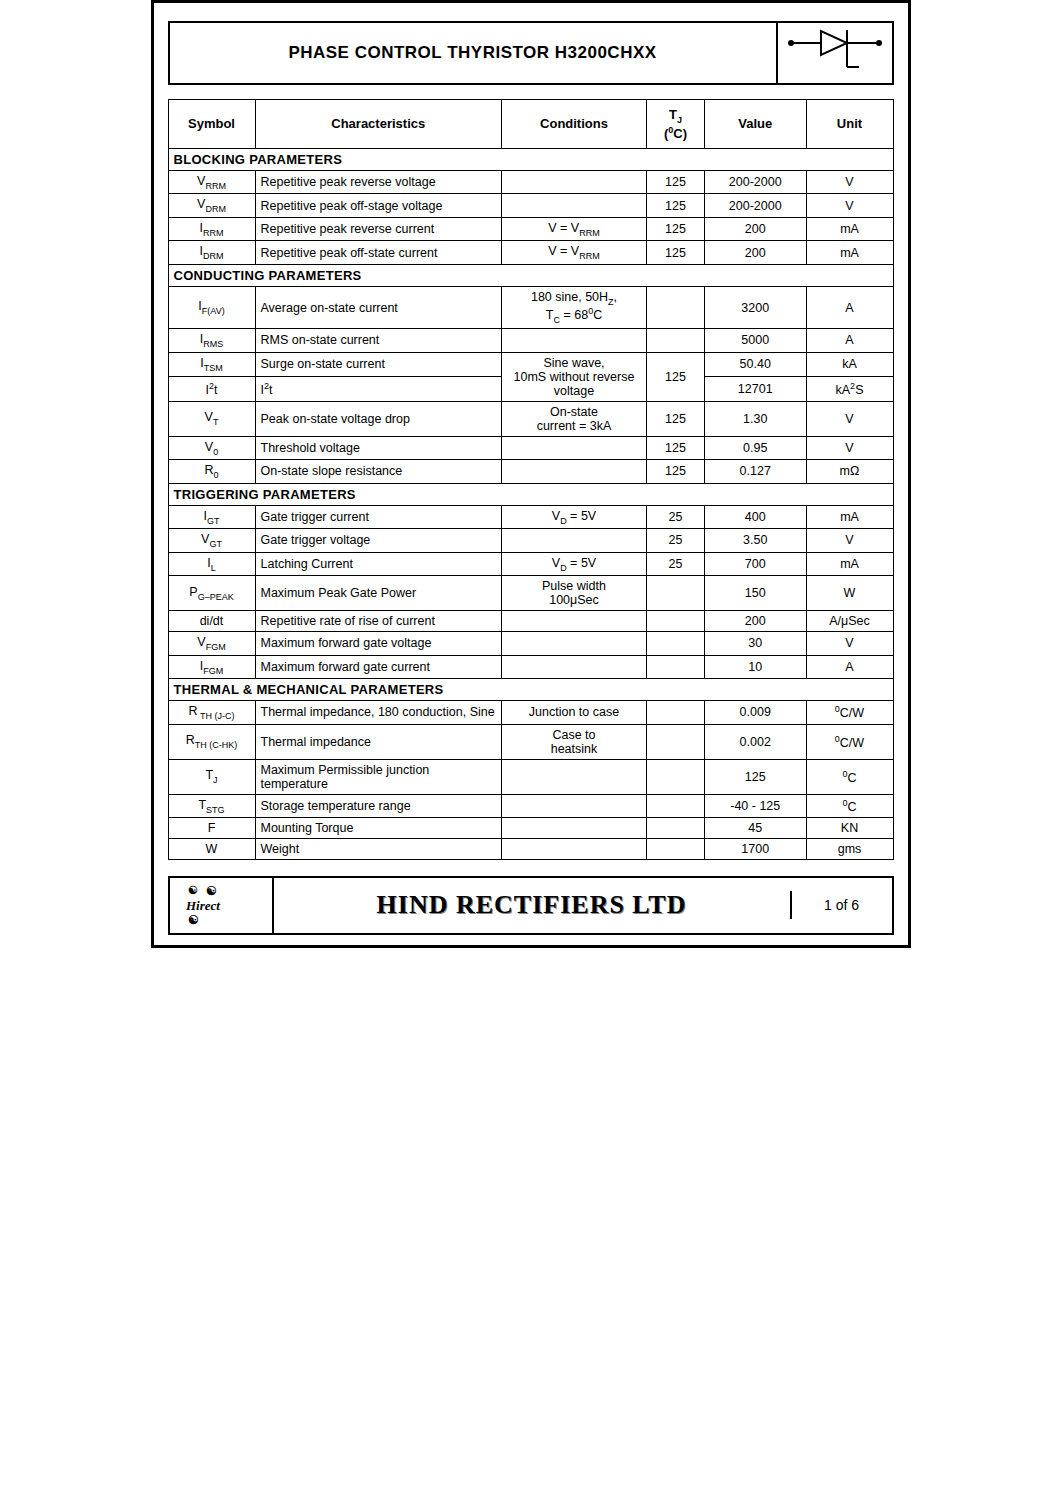PHASE CONTROL THYRISTOR H3200CHXX
| Symbol | Characteristics | Conditions | T J ( 0 C) | Value | Unit |
| --- | --- | --- | --- | --- | --- |
| BLOCKING PARAMETERS |
| V RRM | Repetitive peak reverse voltage | | 125 | 200-2000 | V |
| V DRM | Repetitive peak off-stage voltage | | 125 | 200-2000 | V |
| I RRM | Repetitive peak reverse current | V = V RRM | 125 | 200 | mA |
| I DRM | Repetitive peak off-state current | V = V RRM | 125 | 200 | mA |
| CONDUCTING PARAMETERS |
| I F(AV) | Average on-state current | 180 sine, 50H Z , T C = 68 0 C | | 3200 | A |
| I RMS | RMS on-state current | | | 5000 | A |
| I TSM | Surge on-state current | Sine wave, 10mS without reverse voltage | 125 | 50.40 | kA |
| I 2 t | I 2 t | 12701 | kA 2 S |
| V T | Peak on-state voltage drop | On-state current = 3kA | 125 | 1.30 | V |
| V 0 | Threshold voltage | | 125 | 0.95 | V |
| R 0 | On-state slope resistance | | 125 | 0.127 | mΩ |
| TRIGGERING PARAMETERS |
| I GT | Gate trigger current | V D = 5V | 25 | 400 | mA |
| V GT | Gate trigger voltage | | 25 | 3.50 | V |
| I L | Latching Current | V D = 5V | 25 | 700 | mA |
| P G–PEAK | Maximum Peak Gate Power | Pulse width 100μSec | | 150 | W |
| di/dt | Repetitive rate of rise of current | | | 200 | A/μSec |
| V FGM | Maximum forward gate voltage | | | 30 | V |
| I FGM | Maximum forward gate current | | | 10 | A |
| THERMAL & MECHANICAL PARAMETERS |
| R TH (J-C) | Thermal impedance, 180 conduction, Sine | Junction to case | | 0.009 | 0 C/W |
| R TH (C-HK) | Thermal impedance | Case to heatsink | | 0.002 | 0 C/W |
| T J | Maximum Permissible junction temperature | | | 125 | 0 C |
| T STG | Storage temperature range | | | -40 - 125 | 0 C |
| F | Mounting Torque | | | 45 | KN |
| W | Weight | | | 1700 | gms |
☯ ☯ Hirect ☯
HIND RECTIFIERS LTD
1 of 6